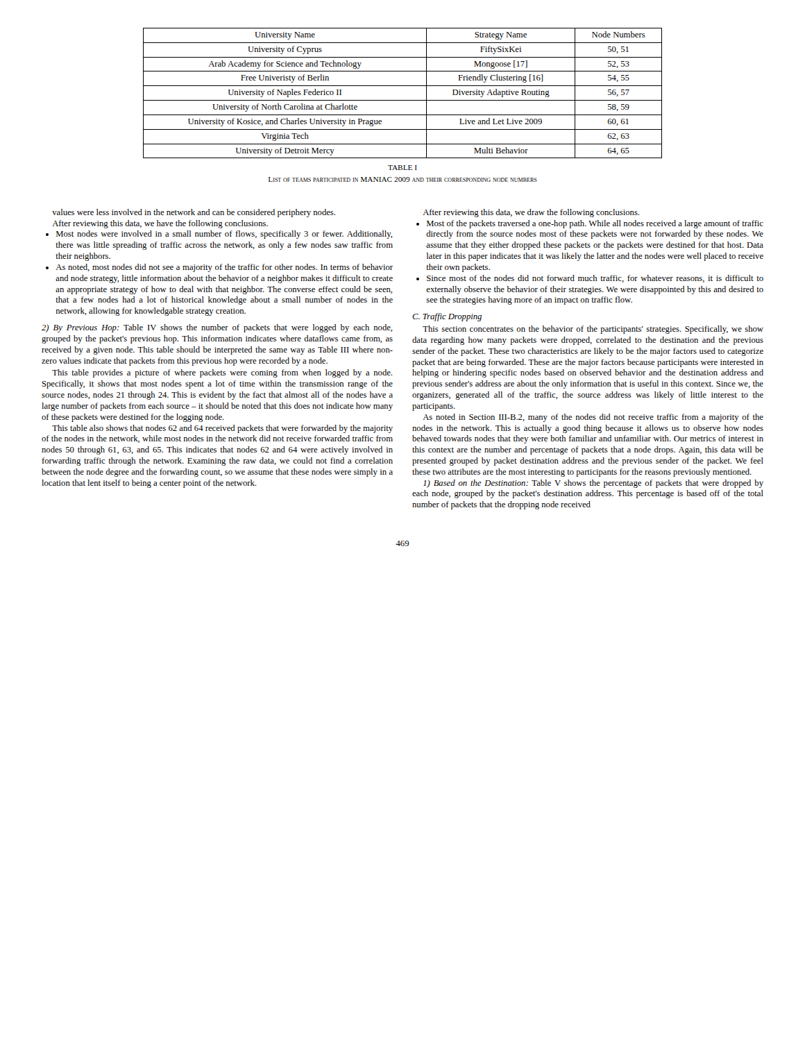| University Name | Strategy Name | Node Numbers |
| University of Cyprus | FiftySixKei | 50, 51 |
| Arab Academy for Science and Technology | Mongoose [17] | 52, 53 |
| Free Univeristy of Berlin | Friendly Clustering [16] | 54, 55 |
| University of Naples Federico II | Diversity Adaptive Routing | 56, 57 |
| University of North Carolina at Charlotte | | 58, 59 |
| University of Kosice, and Charles University in Prague | Live and Let Live 2009 | 60, 61 |
| Virginia Tech | | 62, 63 |
| University of Detroit Mercy | Multi Behavior | 64, 65 |
TABLE I List of teams participated in MANIAC 2009 and their corresponding node numbers
values were less involved in the network and can be considered periphery nodes.
After reviewing this data, we have the following conclusions.
Most nodes were involved in a small number of flows, specifically 3 or fewer. Additionally, there was little spreading of traffic across the network, as only a few nodes saw traffic from their neighbors.
As noted, most nodes did not see a majority of the traffic for other nodes. In terms of behavior and node strategy, little information about the behavior of a neighbor makes it difficult to create an appropriate strategy of how to deal with that neighbor. The converse effect could be seen, that a few nodes had a lot of historical knowledge about a small number of nodes in the network, allowing for knowledgable strategy creation.
2) By Previous Hop: Table IV shows the number of packets that were logged by each node, grouped by the packet's previous hop. This information indicates where dataflows came from, as received by a given node. This table should be interpreted the same way as Table III where non-zero values indicate that packets from this previous hop were recorded by a node.
This table provides a picture of where packets were coming from when logged by a node. Specifically, it shows that most nodes spent a lot of time within the transmission range of the source nodes, nodes 21 through 24. This is evident by the fact that almost all of the nodes have a large number of packets from each source – it should be noted that this does not indicate how many of these packets were destined for the logging node.
This table also shows that nodes 62 and 64 received packets that were forwarded by the majority of the nodes in the network, while most nodes in the network did not receive forwarded traffic from nodes 50 through 61, 63, and 65. This indicates that nodes 62 and 64 were actively involved in forwarding traffic through the network. Examining the raw data, we could not find a correlation between the node degree and the forwarding count, so we assume that these nodes were simply in a location that lent itself to being a center point of the network.
After reviewing this data, we draw the following conclusions.
Most of the packets traversed a one-hop path. While all nodes received a large amount of traffic directly from the source nodes most of these packets were not forwarded by these nodes. We assume that they either dropped these packets or the packets were destined for that host. Data later in this paper indicates that it was likely the latter and the nodes were well placed to receive their own packets.
Since most of the nodes did not forward much traffic, for whatever reasons, it is difficult to externally observe the behavior of their strategies. We were disappointed by this and desired to see the strategies having more of an impact on traffic flow.
C. Traffic Dropping
This section concentrates on the behavior of the participants' strategies. Specifically, we show data regarding how many packets were dropped, correlated to the destination and the previous sender of the packet. These two characteristics are likely to be the major factors used to categorize packet that are being forwarded. These are the major factors because participants were interested in helping or hindering specific nodes based on observed behavior and the destination address and previous sender's address are about the only information that is useful in this context. Since we, the organizers, generated all of the traffic, the source address was likely of little interest to the participants.
As noted in Section III-B.2, many of the nodes did not receive traffic from a majority of the nodes in the network. This is actually a good thing because it allows us to observe how nodes behaved towards nodes that they were both familiar and unfamiliar with. Our metrics of interest in this context are the number and percentage of packets that a node drops. Again, this data will be presented grouped by packet destination address and the previous sender of the packet. We feel these two attributes are the most interesting to participants for the reasons previously mentioned.
1) Based on the Destination: Table V shows the percentage of packets that were dropped by each node, grouped by the packet's destination address. This percentage is based off of the total number of packets that the dropping node received
469